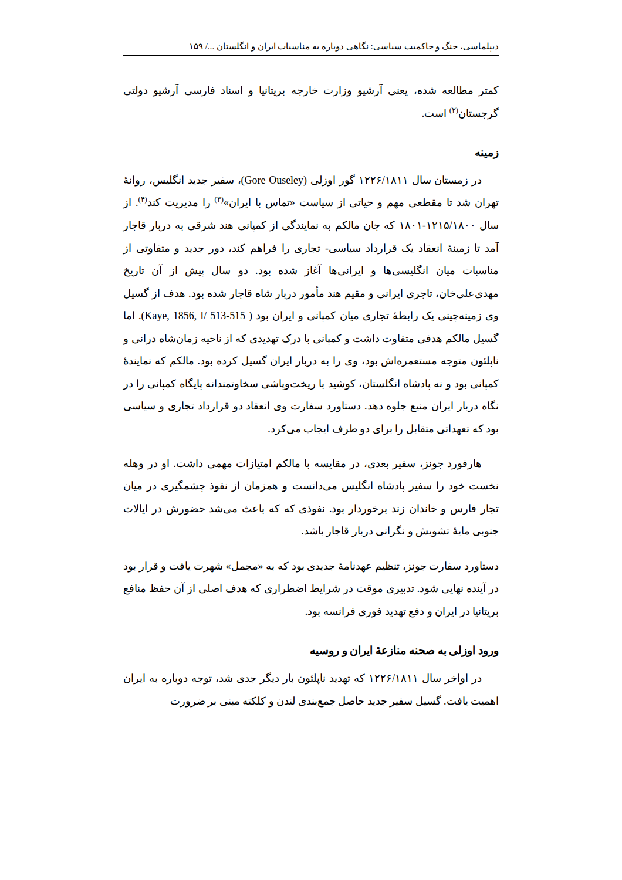دیپلماسی، جنگ و حاکمیت سیاسی: نگاهی دوباره به مناسبات ایران و انگلستان .../ ۱۵۹
کمتر مطالعه شده، یعنی آرشیو وزارت خارجه بریتانیا و اسناد فارسی آرشیو دولتی گرجستان(۲) است.
زمینه
در زمستان سال ۱۲۲۶/۱۸۱۱ گور اوزلی (Gore Ouseley)، سفیر جدید انگلیس، روانهٔ تهران شد تا مقطعی مهم و حیاتی از سیاست «تماس با ایران»(۳) را مدیریت کند(۴). از سال ۱۲۱۵/۱۸۰۰-۱۸۰۱ که جان مالکم به نمایندگی از کمپانی هند شرقی به دربار قاجار آمد تا زمینهٔ انعقاد یک قرارداد سیاسی- تجاری را فراهم کند، دور جدید و متفاوتی از مناسبات میان انگلیسی‌ها و ایرانی‌ها آغاز شده بود. دو سال پیش از آن تاریخ مهدی‌علی‌خان، تاجری ایرانی و مقیم هند مأمور دربار شاه قاجار شده بود. هدف از گسیل وی زمینه‌چینی یک رابطهٔ تجاری میان کمپانی و ایران بود ( Kaye, 1856, I/ 513-515). اما گسیل مالکم هدفی متفاوت داشت و کمپانی با درک تهدیدی که از ناحیه زمان‌شاه درانی و ناپلئون متوجه مستعمره‌اش بود، وی را به دربار ایران گسیل کرده بود. مالکم که نمایندهٔ کمپانی بود و نه پادشاه انگلستان، کوشید با ریخت‌وپاشی سخاوتمندانه پایگاه کمپانی را در نگاه دربار ایران منیع جلوه دهد. دستاورد سفارت وی انعقاد دو قرارداد تجاری و سیاسی بود که تعهداتی متقابل را برای دو طرف ایجاب می‌کرد.
هارفورد جونز، سفیر بعدی، در مقایسه با مالکم امتیازات مهمی داشت. او در وهله نخست خود را سفیر پادشاه انگلیس می‌دانست و همزمان از نفوذ چشمگیری در میان تجار فارس و خاندان زند برخوردار بود. نفوذی که که باعث می‌شد حضورش در ایالات جنوبی مایهٔ تشویش و نگرانی دربار قاجار باشد.
دستاورد سفارت جونز، تنظیم عهدنامهٔ جدیدی بود که به «مجمل» شهرت یافت و قرار بود در آینده نهایی شود. تدبیری موقت در شرایط اضطراری که هدف اصلی از آن حفظ منافع بریتانیا در ایران و دفع تهدید فوری فرانسه بود.
ورود اوزلی به صحنه منازعهٔ ایران و روسیه
در اواخر سال ۱۲۲۶/۱۸۱۱ که تهدید ناپلئون بار دیگر جدی شد، توجه دوباره به ایران اهمیت یافت. گسیل سفیر جدید حاصل جمع‌بندی لندن و کلکته مبنی بر ضرورت